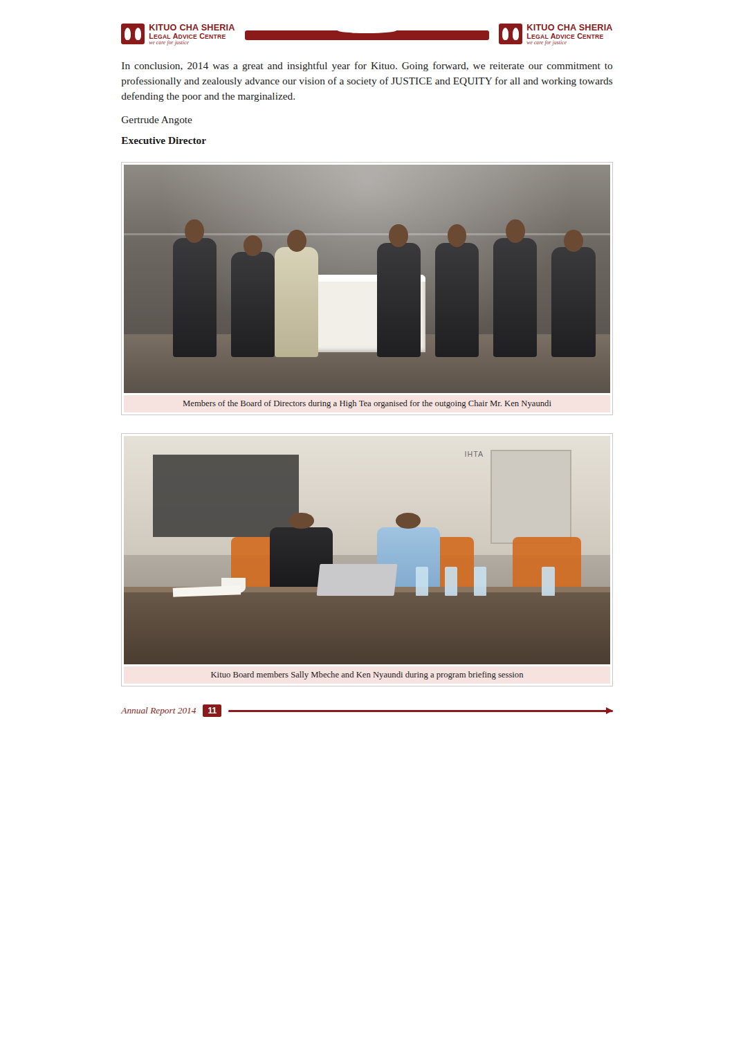KITUO CHA SHERIA
LEGAL ADVICE CENTRE
we care for justice
KITUO CHA SHERIA
LEGAL ADVICE CENTRE
we care for justice
In conclusion, 2014 was a great and insightful year for Kituo. Going forward, we reiterate our commitment to professionally and zealously advance our vision of a society of JUSTICE and EQUITY for all and working towards defending the poor and the marginalized.
Gertrude Angote
Executive Director
Members of the Board of Directors during a High Tea organised for the outgoing Chair Mr. Ken Nyaundi
IHTA
Kituo Board members Sally Mbeche and Ken Nyaundi during a program briefing session
Annual Report 2014
11